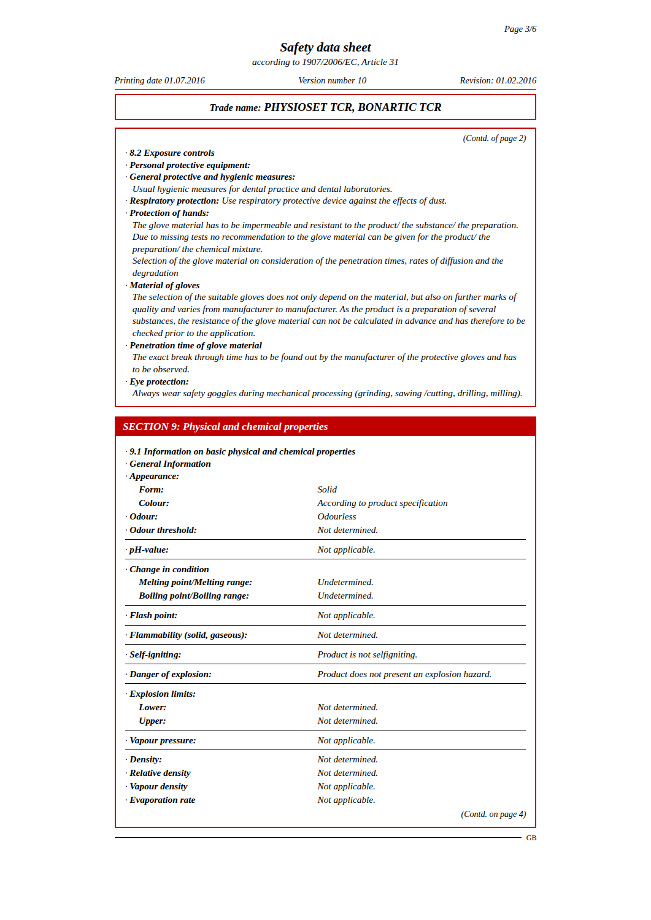Page 3/6
Safety data sheet
according to 1907/2006/EC, Article 31
Printing date 01.07.2016 Version number 10 Revision: 01.02.2016
Trade name: PHYSIOSET TCR, BONARTIC TCR
(Contd. of page 2)
· 8.2 Exposure controls
· Personal protective equipment:
· General protective and hygienic measures:
Usual hygienic measures for dental practice and dental laboratories.
· Respiratory protection: Use respiratory protective device against the effects of dust.
· Protection of hands:
The glove material has to be impermeable and resistant to the product/ the substance/ the preparation.
Due to missing tests no recommendation to the glove material can be given for the product/ the preparation/ the chemical mixture.
Selection of the glove material on consideration of the penetration times, rates of diffusion and the degradation
· Material of gloves
The selection of the suitable gloves does not only depend on the material, but also on further marks of quality and varies from manufacturer to manufacturer. As the product is a preparation of several substances, the resistance of the glove material can not be calculated in advance and has therefore to be checked prior to the application.
· Penetration time of glove material
The exact break through time has to be found out by the manufacturer of the protective gloves and has to be observed.
· Eye protection:
Always wear safety goggles during mechanical processing (grinding, sawing /cutting, drilling, milling).
SECTION 9: Physical and chemical properties
· 9.1 Information on basic physical and chemical properties
· General Information
| · Appearance: | |
| Form: | Solid |
| Colour: | According to product specification |
| · Odour: | Odourless |
| · Odour threshold: | Not determined. |
| · pH-value: | Not applicable. |
| · Change in condition | |
| Melting point/Melting range: | Undetermined. |
| Boiling point/Boiling range: | Undetermined. |
| · Flash point: | Not applicable. |
| · Flammability (solid, gaseous): | Not determined. |
| · Self-igniting: | Product is not selfigniting. |
| · Danger of explosion: | Product does not present an explosion hazard. |
| · Explosion limits: | |
| Lower: | Not determined. |
| Upper: | Not determined. |
| · Vapour pressure: | Not applicable. |
| · Density: | Not determined. |
| · Relative density | Not determined. |
| · Vapour density | Not applicable. |
| · Evaporation rate | Not applicable. |
(Contd. on page 4)
GB